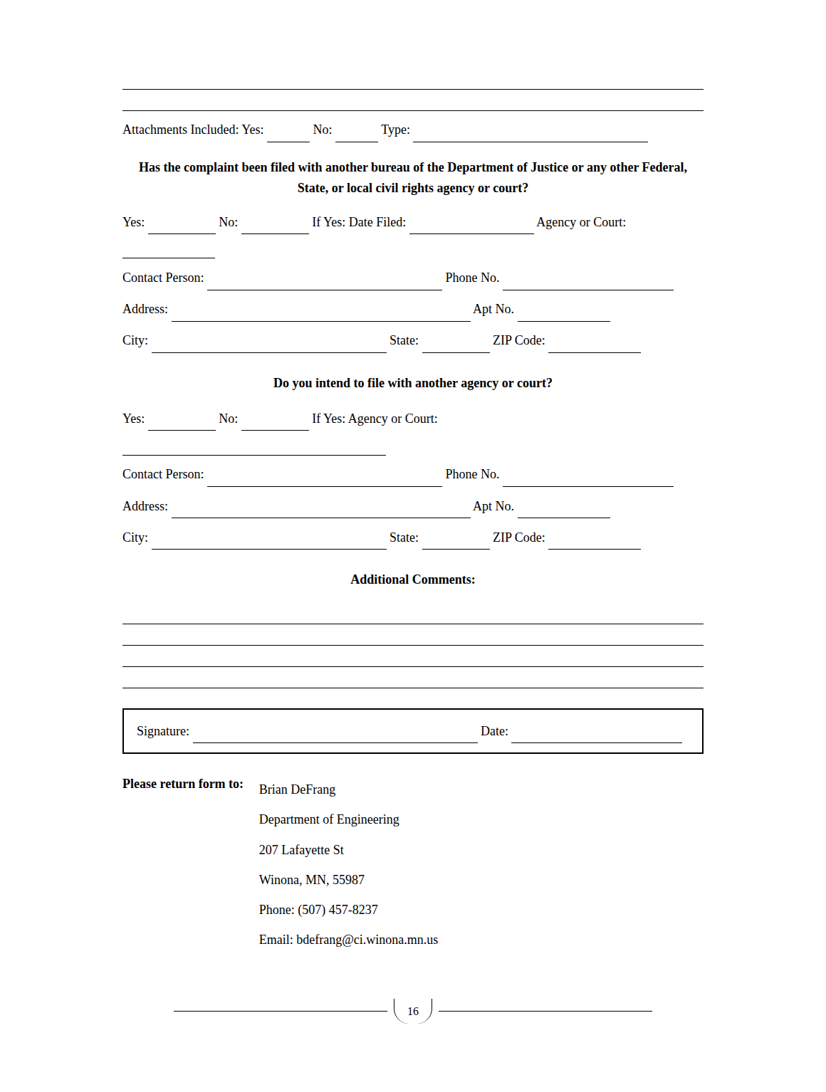Attachments Included: Yes: No: Type:
Has the complaint been filed with another bureau of the Department of Justice or any other Federal, State, or local civil rights agency or court?
Yes: No: If Yes: Date Filed: Agency or Court:
Contact Person: Phone No.
Address: Apt No.
City: State: ZIP Code:
Do you intend to file with another agency or court?
Yes: No: If Yes: Agency or Court:
Contact Person: Phone No.
Address: Apt No.
City: State: ZIP Code:
Additional Comments:
Signature: Date:
Please return form to:
Brian DeFrang
Department of Engineering
207 Lafayette St
Winona, MN, 55987
Phone: (507) 457-8237
Email: bdefrang@ci.winona.mn.us
16